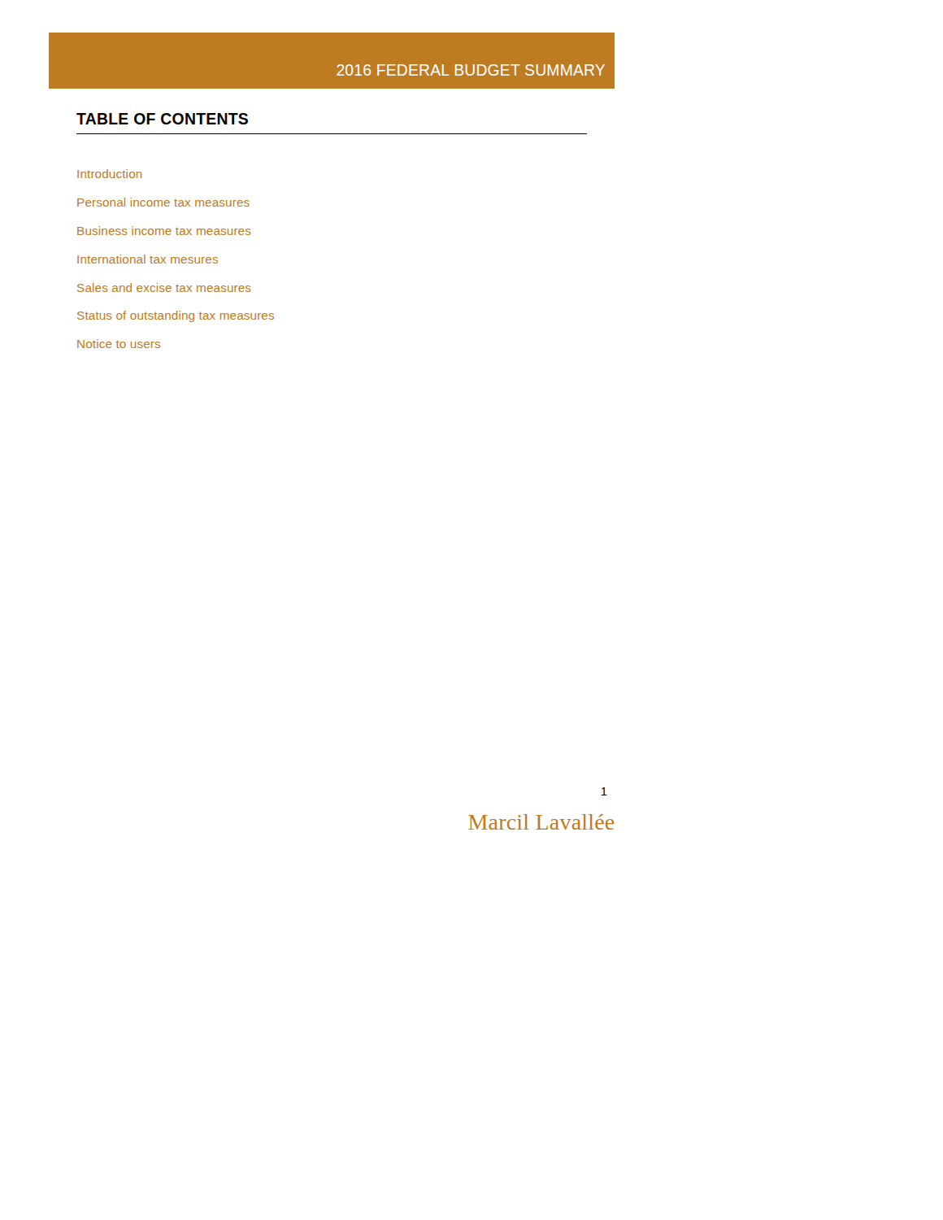2016 FEDERAL BUDGET SUMMARY
TABLE OF CONTENTS
Introduction
Personal income tax measures
Business income tax measures
International tax mesures
Sales and excise tax measures
Status of outstanding tax measures
Notice to users
1
Marcil Lavallée